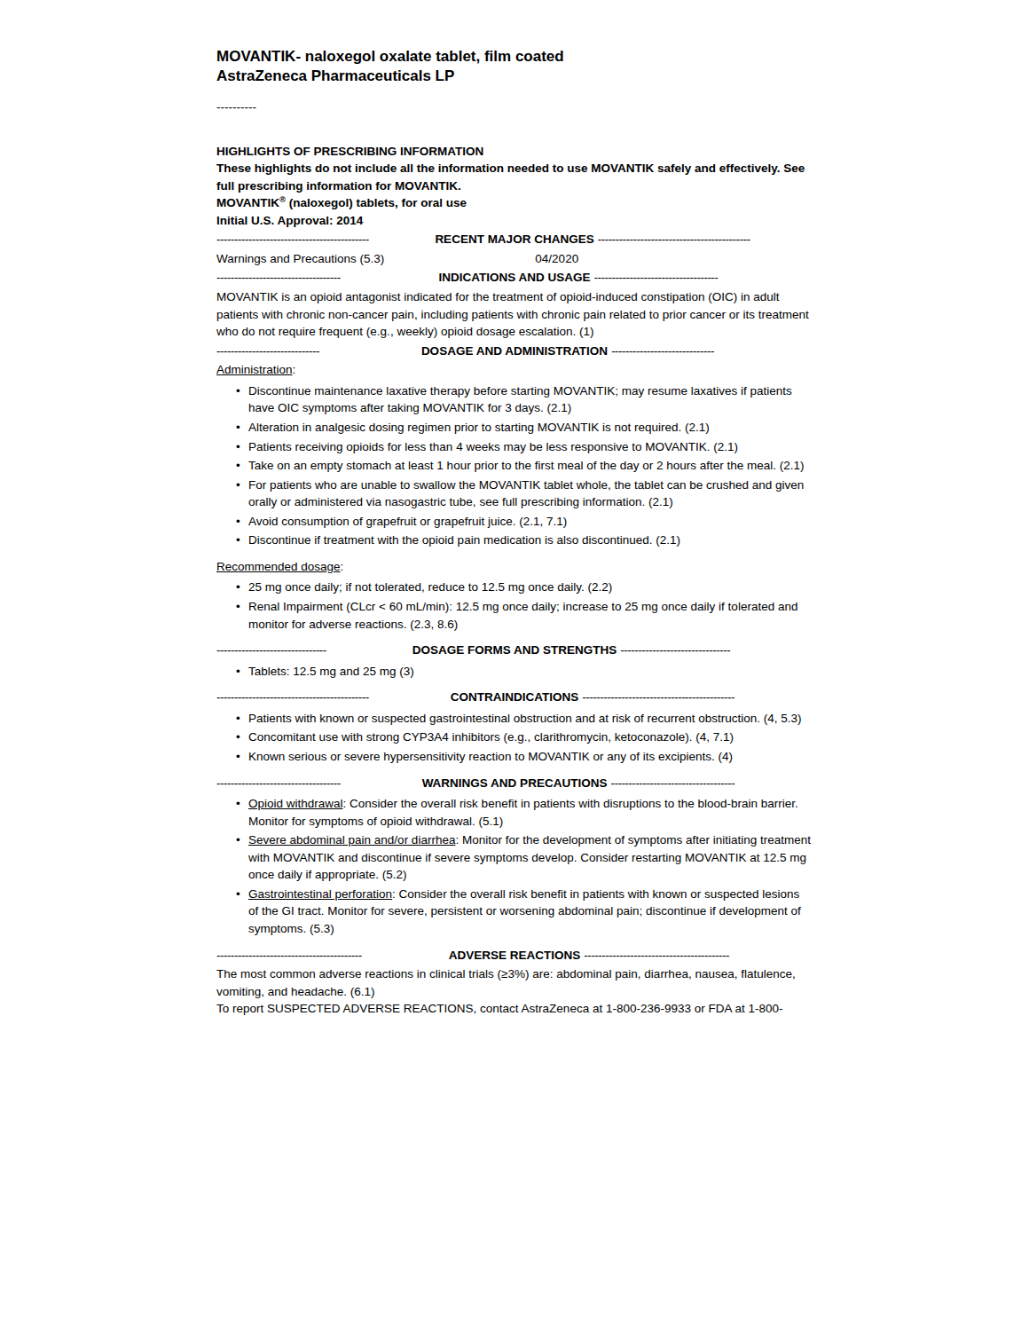MOVANTIK- naloxegol oxalate tablet, film coated
AstraZeneca Pharmaceuticals LP
----------
HIGHLIGHTS OF PRESCRIBING INFORMATION
These highlights do not include all the information needed to use MOVANTIK safely and effectively. See full prescribing information for MOVANTIK.
MOVANTIK® (naloxegol) tablets, for oral use
Initial U.S. Approval: 2014
------------------------------------------- RECENT MAJOR CHANGES -------------------------------------------
Warnings and Precautions (5.3) 04/2020
----------------------------------- INDICATIONS AND USAGE -----------------------------------
MOVANTIK is an opioid antagonist indicated for the treatment of opioid-induced constipation (OIC) in adult patients with chronic non-cancer pain, including patients with chronic pain related to prior cancer or its treatment who do not require frequent (e.g., weekly) opioid dosage escalation. (1)
----------------------------- DOSAGE AND ADMINISTRATION -----------------------------
Administration:
Discontinue maintenance laxative therapy before starting MOVANTIK; may resume laxatives if patients have OIC symptoms after taking MOVANTIK for 3 days. (2.1)
Alteration in analgesic dosing regimen prior to starting MOVANTIK is not required. (2.1)
Patients receiving opioids for less than 4 weeks may be less responsive to MOVANTIK. (2.1)
Take on an empty stomach at least 1 hour prior to the first meal of the day or 2 hours after the meal. (2.1)
For patients who are unable to swallow the MOVANTIK tablet whole, the tablet can be crushed and given orally or administered via nasogastric tube, see full prescribing information. (2.1)
Avoid consumption of grapefruit or grapefruit juice. (2.1, 7.1)
Discontinue if treatment with the opioid pain medication is also discontinued. (2.1)
Recommended dosage:
25 mg once daily; if not tolerated, reduce to 12.5 mg once daily. (2.2)
Renal Impairment (CLcr < 60 mL/min): 12.5 mg once daily; increase to 25 mg once daily if tolerated and monitor for adverse reactions. (2.3, 8.6)
------------------------------- DOSAGE FORMS AND STRENGTHS -------------------------------
Tablets: 12.5 mg and 25 mg (3)
------------------------------------------- CONTRAINDICATIONS -------------------------------------------
Patients with known or suspected gastrointestinal obstruction and at risk of recurrent obstruction. (4, 5.3)
Concomitant use with strong CYP3A4 inhibitors (e.g., clarithromycin, ketoconazole). (4, 7.1)
Known serious or severe hypersensitivity reaction to MOVANTIK or any of its excipients. (4)
----------------------------------- WARNINGS AND PRECAUTIONS -----------------------------------
Opioid withdrawal: Consider the overall risk benefit in patients with disruptions to the blood-brain barrier. Monitor for symptoms of opioid withdrawal. (5.1)
Severe abdominal pain and/or diarrhea: Monitor for the development of symptoms after initiating treatment with MOVANTIK and discontinue if severe symptoms develop. Consider restarting MOVANTIK at 12.5 mg once daily if appropriate. (5.2)
Gastrointestinal perforation: Consider the overall risk benefit in patients with known or suspected lesions of the GI tract. Monitor for severe, persistent or worsening abdominal pain; discontinue if development of symptoms. (5.3)
----------------------------------------- ADVERSE REACTIONS -----------------------------------------
The most common adverse reactions in clinical trials (≥3%) are: abdominal pain, diarrhea, nausea, flatulence, vomiting, and headache. (6.1)
To report SUSPECTED ADVERSE REACTIONS, contact AstraZeneca at 1-800-236-9933 or FDA at 1-800-